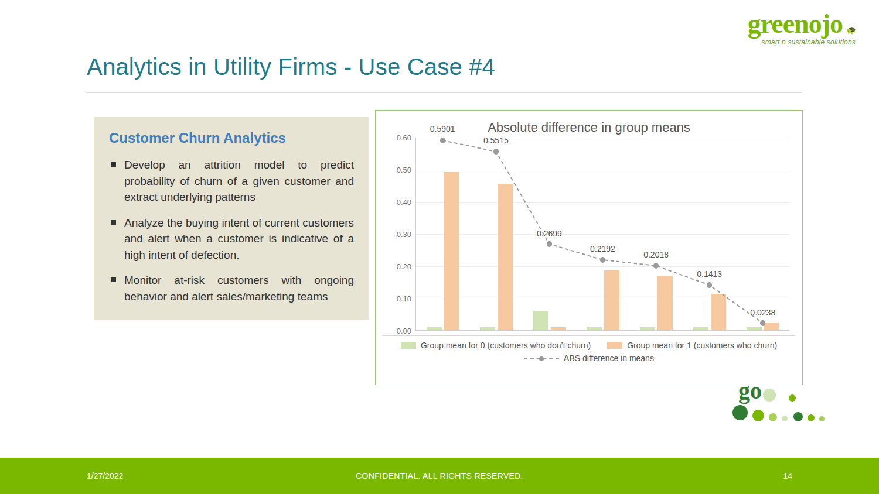greenojo🐢
smart n sustainable solutions
Analytics in Utility Firms - Use Case #4
Customer Churn Analytics
Develop an attrition model to predict probability of churn of a given customer and extract underlying patterns
Analyze the buying intent of current customers and alert when a customer is indicative of a high intent of defection.
Monitor at-risk customers with ongoing behavior and alert sales/marketing teams
Absolute difference in group means
0.60
0.50
0.40
0.30
0.20
0.10
0.00
0.5901
0.5515
0.2699
0.2192
0.2018
0.1413
0.0238
Group mean for 0 (customers who don’t churn) Group mean for 1 (customers who churn)
ABS difference in means
go
1/27/2022
CONFIDENTIAL. ALL RIGHTS RESERVED.
14